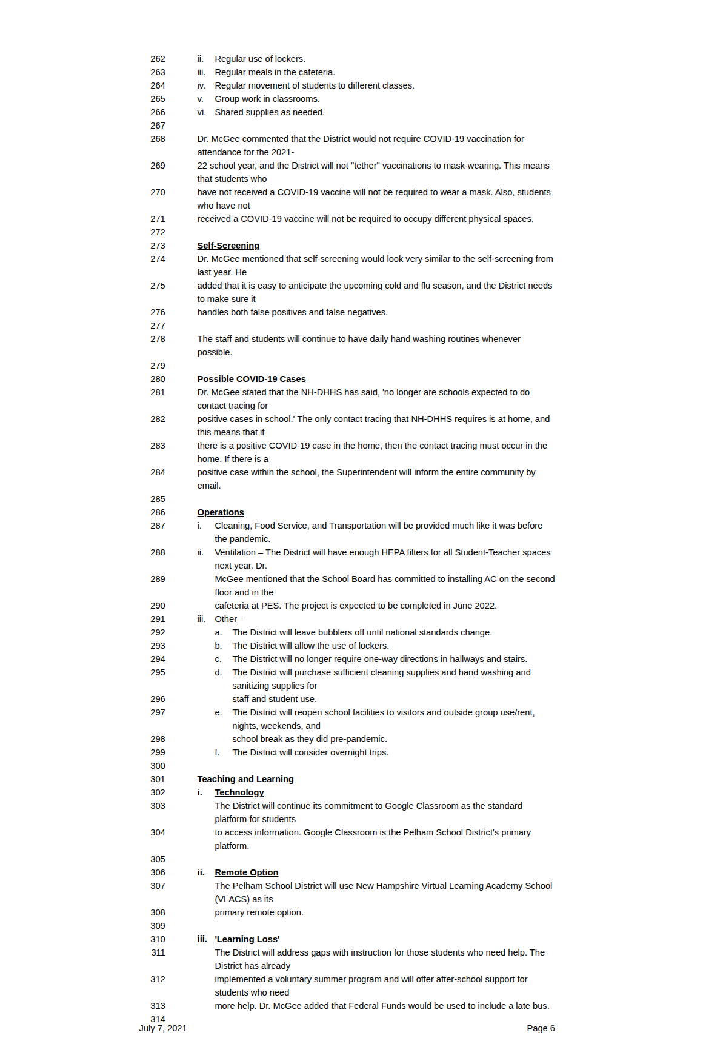| 262 | ii. Regular use of lockers. |
| 263 | iii. Regular meals in the cafeteria. |
| 264 | iv. Regular movement of students to different classes. |
| 265 | v. Group work in classrooms. |
| 266 | vi. Shared supplies as needed. |
| 267 | |
| 268 | Dr. McGee commented that the District would not require COVID-19 vaccination for attendance for the 2021- |
| 269 | 22 school year, and the District will not "tether" vaccinations to mask-wearing. This means that students who |
| 270 | have not received a COVID-19 vaccine will not be required to wear a mask. Also, students who have not |
| 271 | received a COVID-19 vaccine will not be required to occupy different physical spaces. |
| 272 | |
| 273 | Self-Screening |
| 274 | Dr. McGee mentioned that self-screening would look very similar to the self-screening from last year. He |
| 275 | added that it is easy to anticipate the upcoming cold and flu season, and the District needs to make sure it |
| 276 | handles both false positives and false negatives. |
| 277 | |
| 278 | The staff and students will continue to have daily hand washing routines whenever possible. |
| 279 | |
| 280 | Possible COVID-19 Cases |
| 281 | Dr. McGee stated that the NH-DHHS has said, 'no longer are schools expected to do contact tracing for |
| 282 | positive cases in school.' The only contact tracing that NH-DHHS requires is at home, and this means that if |
| 283 | there is a positive COVID-19 case in the home, then the contact tracing must occur in the home. If there is a |
| 284 | positive case within the school, the Superintendent will inform the entire community by email. |
| 285 | |
| 286 | Operations |
| 287 | i. Cleaning, Food Service, and Transportation will be provided much like it was before the pandemic. |
| 288 | ii. Ventilation – The District will have enough HEPA filters for all Student-Teacher spaces next year. Dr. |
| 289 | McGee mentioned that the School Board has committed to installing AC on the second floor and in the |
| 290 | cafeteria at PES. The project is expected to be completed in June 2022. |
| 291 | iii. Other – |
| 292 | a. The District will leave bubblers off until national standards change. |
| 293 | b. The District will allow the use of lockers. |
| 294 | c. The District will no longer require one-way directions in hallways and stairs. |
| 295 | d. The District will purchase sufficient cleaning supplies and hand washing and sanitizing supplies for |
| 296 | staff and student use. |
| 297 | e. The District will reopen school facilities to visitors and outside group use/rent, nights, weekends, and |
| 298 | school break as they did pre-pandemic. |
| 299 | f. The District will consider overnight trips. |
| 300 | |
| 301 | Teaching and Learning |
| 302 | i. Technology |
| 303 | The District will continue its commitment to Google Classroom as the standard platform for students |
| 304 | to access information. Google Classroom is the Pelham School District's primary platform. |
| 305 | |
| 306 | ii. Remote Option |
| 307 | The Pelham School District will use New Hampshire Virtual Learning Academy School (VLACS) as its |
| 308 | primary remote option. |
| 309 | |
| 310 | iii. 'Learning Loss' |
| 311 | The District will address gaps with instruction for those students who need help. The District has already |
| 312 | implemented a voluntary summer program and will offer after-school support for students who need |
| 313 | more help. Dr. McGee added that Federal Funds would be used to include a late bus. |
| 314 | |
July 7, 2021 Page 6